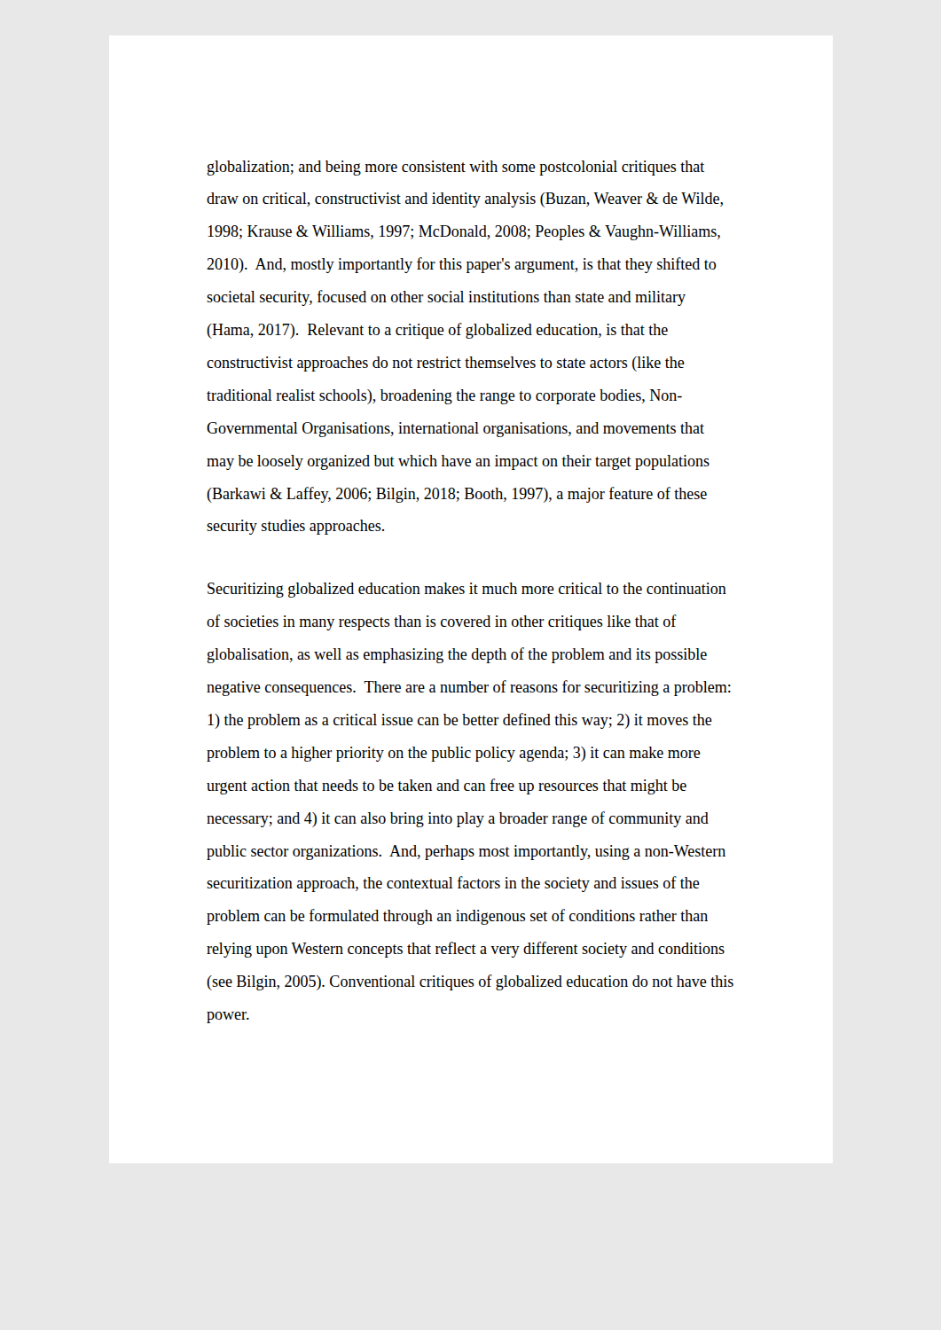globalization; and being more consistent with some postcolonial critiques that draw on critical, constructivist and identity analysis (Buzan, Weaver & de Wilde, 1998; Krause & Williams, 1997; McDonald, 2008; Peoples & Vaughn-Williams, 2010). And, mostly importantly for this paper's argument, is that they shifted to societal security, focused on other social institutions than state and military (Hama, 2017). Relevant to a critique of globalized education, is that the constructivist approaches do not restrict themselves to state actors (like the traditional realist schools), broadening the range to corporate bodies, Non-Governmental Organisations, international organisations, and movements that may be loosely organized but which have an impact on their target populations (Barkawi & Laffey, 2006; Bilgin, 2018; Booth, 1997), a major feature of these security studies approaches.
Securitizing globalized education makes it much more critical to the continuation of societies in many respects than is covered in other critiques like that of globalisation, as well as emphasizing the depth of the problem and its possible negative consequences. There are a number of reasons for securitizing a problem: 1) the problem as a critical issue can be better defined this way; 2) it moves the problem to a higher priority on the public policy agenda; 3) it can make more urgent action that needs to be taken and can free up resources that might be necessary; and 4) it can also bring into play a broader range of community and public sector organizations. And, perhaps most importantly, using a non-Western securitization approach, the contextual factors in the society and issues of the problem can be formulated through an indigenous set of conditions rather than relying upon Western concepts that reflect a very different society and conditions (see Bilgin, 2005). Conventional critiques of globalized education do not have this power.